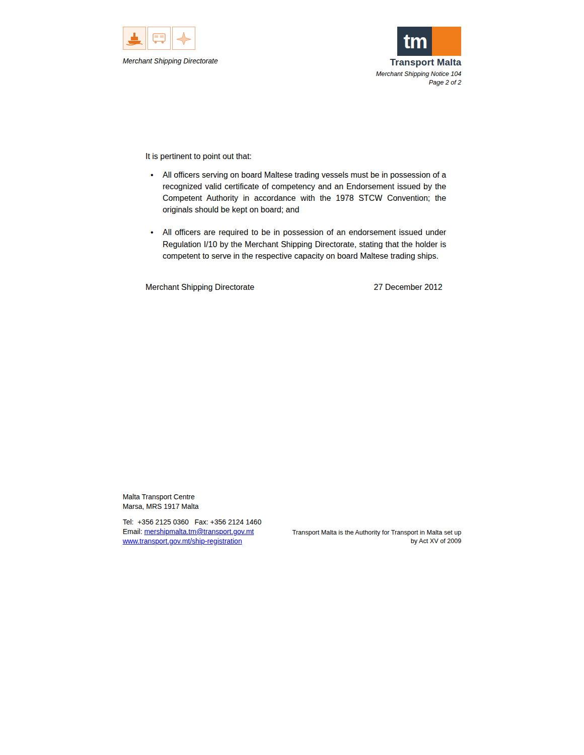Merchant Shipping Directorate
tm
Transport Malta
Merchant Shipping Notice 104
Page 2 of 2
It is pertinent to point out that:
All officers serving on board Maltese trading vessels must be in possession of a recognized valid certificate of competency and an Endorsement issued by the Competent Authority in accordance with the 1978 STCW Convention; the originals should be kept on board; and
All officers are required to be in possession of an endorsement issued under Regulation I/10 by the Merchant Shipping Directorate, stating that the holder is competent to serve in the respective capacity on board Maltese trading ships.
Merchant Shipping Directorate
27 December 2012
Malta Transport Centre
Marsa, MRS 1917 Malta
Tel: +356 2125 0360 Fax: +356 2124 1460
Email: mershipmalta.tm@transport.gov.mt
www.transport.gov.mt/ship-registration
Transport Malta is the Authority for Transport in Malta set up by Act XV of 2009